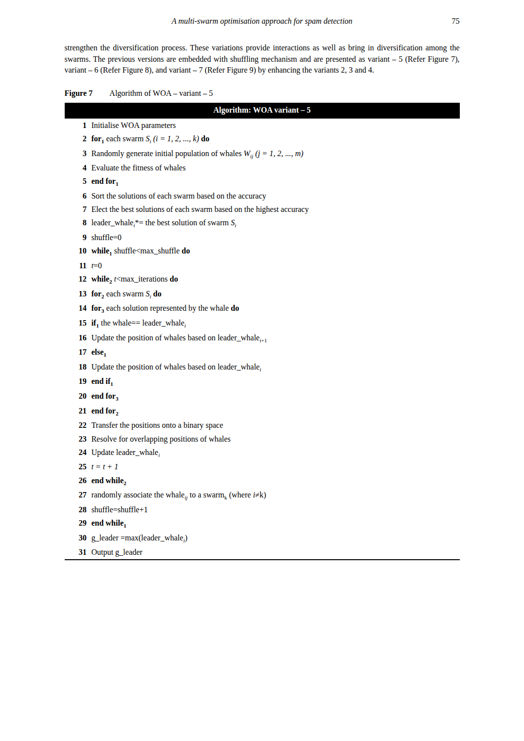A multi-swarm optimisation approach for spam detection 75
strengthen the diversification process. These variations provide interactions as well as bring in diversification among the swarms. The previous versions are embedded with shuffling mechanism and are presented as variant – 5 (Refer Figure 7), variant – 6 (Refer Figure 8), and variant – 7 (Refer Figure 9) by enhancing the variants 2, 3 and 4.
Figure 7 Algorithm of WOA – variant – 5
Algorithm: WOA variant – 5
| 1 | Initialise WOA parameters |
| 2 | for 1 each swarm S i (i = 1, 2, ..., k) do |
| 3 | Randomly generate initial population of whales W ij (j = 1, 2, ..., m) |
| 4 | Evaluate the fitness of whales |
| 5 | end for 1 |
| 6 | Sort the solutions of each swarm based on the accuracy |
| 7 | Elect the best solutions of each swarm based on the highest accuracy |
| 8 | leader_whale i *= the best solution of swarm S i |
| 9 | shuffle=0 |
| 10 | while 1 shuffle<max_shuffle do |
| 11 | t =0 |
| 12 | while 2 t <max_iterations do |
| 13 | for 2 each swarm S i do |
| 14 | for 3 each solution represented by the whale do |
| 15 | if 1 the whale== leader_whale i |
| 16 | Update the position of whales based on leader_whale i +1 |
| 17 | else 1 |
| 18 | Update the position of whales based on leader_whale i |
| 19 | end if 1 |
| 20 | end for 3 |
| 21 | end for 2 |
| 22 | Transfer the positions onto a binary space |
| 23 | Resolve for overlapping positions of whales |
| 24 | Update leader_whale i |
| 25 | t = t + 1 |
| 26 | end while 2 |
| 27 | randomly associate the whale ij to a swarm k (where i ≠k) |
| 28 | shuffle=shuffle+1 |
| 29 | end while 1 |
| 30 | g_leader =max(leader_whale i ) |
| 31 | Output g_leader |